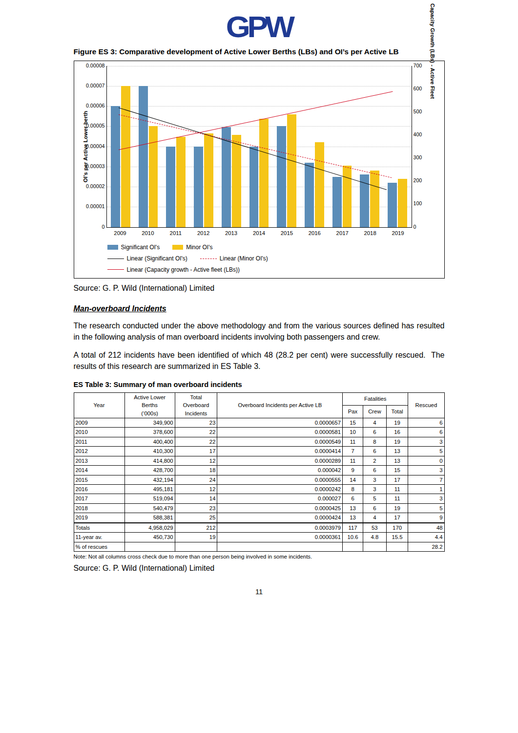GPW
Figure ES 3: Comparative development of Active Lower Berths (LBs) and OI’s per Active LB
OI’s per Active Lower berth Capacity Growth (LBs) - Active Fleet 0.00008 0.00007 0.00006 0.00005 0.00004 0.00003 0.00002 0.00001 0 700 600 500 400 300 200 100 0
20092010201120122013201420152016201720182019
Significant OI's Minor OI's
Linear (Significant OI's) Linear (Minor OI's)
Linear (Capacity growth - Active fleet (LBs))
Source: G. P. Wild (International) Limited
Man-overboard Incidents
The research conducted under the above methodology and from the various sources defined has resulted in the following analysis of man overboard incidents involving both passengers and crew.
A total of 212 incidents have been identified of which 48 (28.2 per cent) were successfully rescued. The results of this research are summarized in ES Table 3.
ES Table 3: Summary of man overboard incidents
| Year | Active Lower Berths (‘000s) | Total Overboard Incidents | Overboard Incidents per Active LB | Fatalities | Rescued |
| --- | --- | --- | --- | --- | --- |
| Pax | Crew | Total |
| 2009 | 349,900 | 23 | 0.0000657 | 15 | 4 | 19 | 6 |
| 2010 | 378,600 | 22 | 0.0000581 | 10 | 6 | 16 | 6 |
| 2011 | 400,400 | 22 | 0.0000549 | 11 | 8 | 19 | 3 |
| 2012 | 410,300 | 17 | 0.0000414 | 7 | 6 | 13 | 5 |
| 2013 | 414,800 | 12 | 0.0000289 | 11 | 2 | 13 | 0 |
| 2014 | 428,700 | 18 | 0.000042 | 9 | 6 | 15 | 3 |
| 2015 | 432,194 | 24 | 0.0000555 | 14 | 3 | 17 | 7 |
| 2016 | 495,181 | 12 | 0.0000242 | 8 | 3 | 11 | 1 |
| 2017 | 519,094 | 14 | 0.000027 | 6 | 5 | 11 | 3 |
| 2018 | 540,479 | 23 | 0.0000425 | 13 | 6 | 19 | 5 |
| 2019 | 588,381 | 25 | 0.0000424 | 13 | 4 | 17 | 9 |
| Totals | 4,958,029 | 212 | 0.0003979 | 117 | 53 | 170 | 48 |
| 11-year av. | 450,730 | 19 | 0.0000361 | 10.6 | 4.8 | 15.5 | 4.4 |
| % of rescues | | | | | | | 28.2 |
Note: Not all columns cross check due to more than one person being involved in some incidents.
Source: G. P. Wild (International) Limited
11